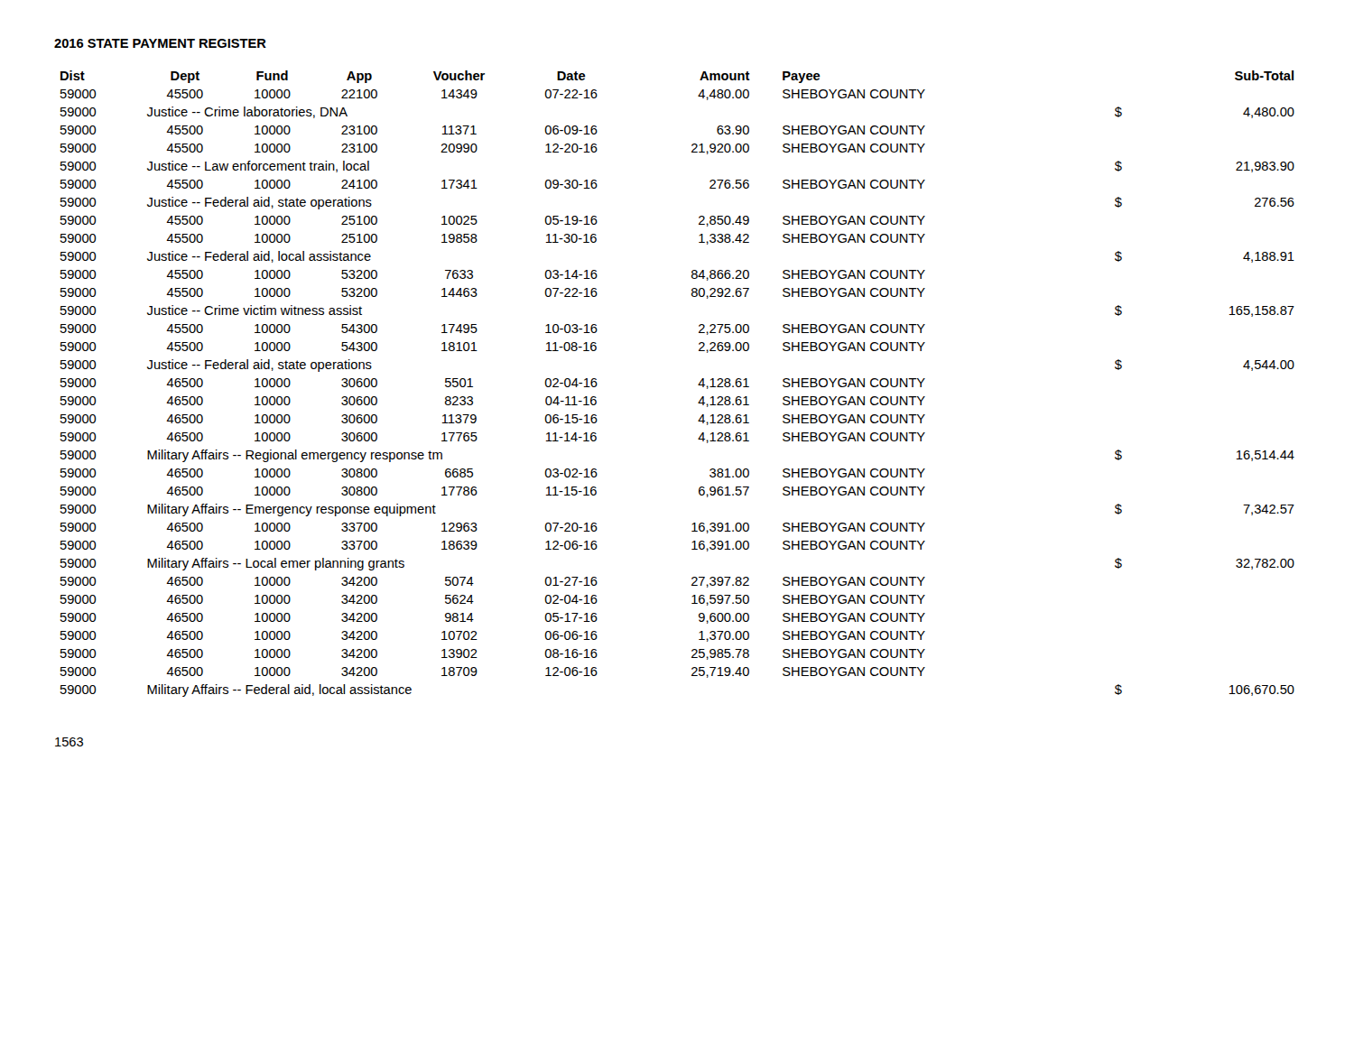2016 STATE PAYMENT REGISTER
| Dist | Dept | Fund | App | Voucher | Date | Amount | Payee | Sub-Total |
| --- | --- | --- | --- | --- | --- | --- | --- | --- |
| 59000 | 45500 | 10000 | 22100 | 14349 | 07-22-16 | 4,480.00 | SHEBOYGAN COUNTY | | |
| 59000 | Justice -- Crime laboratories, DNA | $ | 4,480.00 |
| 59000 | 45500 | 10000 | 23100 | 11371 | 06-09-16 | 63.90 | SHEBOYGAN COUNTY | | |
| 59000 | 45500 | 10000 | 23100 | 20990 | 12-20-16 | 21,920.00 | SHEBOYGAN COUNTY | | |
| 59000 | Justice -- Law enforcement train, local | $ | 21,983.90 |
| 59000 | 45500 | 10000 | 24100 | 17341 | 09-30-16 | 276.56 | SHEBOYGAN COUNTY | | |
| 59000 | Justice -- Federal aid, state operations | $ | 276.56 |
| 59000 | 45500 | 10000 | 25100 | 10025 | 05-19-16 | 2,850.49 | SHEBOYGAN COUNTY | | |
| 59000 | 45500 | 10000 | 25100 | 19858 | 11-30-16 | 1,338.42 | SHEBOYGAN COUNTY | | |
| 59000 | Justice -- Federal aid, local assistance | $ | 4,188.91 |
| 59000 | 45500 | 10000 | 53200 | 7633 | 03-14-16 | 84,866.20 | SHEBOYGAN COUNTY | | |
| 59000 | 45500 | 10000 | 53200 | 14463 | 07-22-16 | 80,292.67 | SHEBOYGAN COUNTY | | |
| 59000 | Justice -- Crime victim witness assist | $ | 165,158.87 |
| 59000 | 45500 | 10000 | 54300 | 17495 | 10-03-16 | 2,275.00 | SHEBOYGAN COUNTY | | |
| 59000 | 45500 | 10000 | 54300 | 18101 | 11-08-16 | 2,269.00 | SHEBOYGAN COUNTY | | |
| 59000 | Justice -- Federal aid, state operations | $ | 4,544.00 |
| 59000 | 46500 | 10000 | 30600 | 5501 | 02-04-16 | 4,128.61 | SHEBOYGAN COUNTY | | |
| 59000 | 46500 | 10000 | 30600 | 8233 | 04-11-16 | 4,128.61 | SHEBOYGAN COUNTY | | |
| 59000 | 46500 | 10000 | 30600 | 11379 | 06-15-16 | 4,128.61 | SHEBOYGAN COUNTY | | |
| 59000 | 46500 | 10000 | 30600 | 17765 | 11-14-16 | 4,128.61 | SHEBOYGAN COUNTY | | |
| 59000 | Military Affairs -- Regional emergency response tm | $ | 16,514.44 |
| 59000 | 46500 | 10000 | 30800 | 6685 | 03-02-16 | 381.00 | SHEBOYGAN COUNTY | | |
| 59000 | 46500 | 10000 | 30800 | 17786 | 11-15-16 | 6,961.57 | SHEBOYGAN COUNTY | | |
| 59000 | Military Affairs -- Emergency response equipment | $ | 7,342.57 |
| 59000 | 46500 | 10000 | 33700 | 12963 | 07-20-16 | 16,391.00 | SHEBOYGAN COUNTY | | |
| 59000 | 46500 | 10000 | 33700 | 18639 | 12-06-16 | 16,391.00 | SHEBOYGAN COUNTY | | |
| 59000 | Military Affairs -- Local emer planning grants | $ | 32,782.00 |
| 59000 | 46500 | 10000 | 34200 | 5074 | 01-27-16 | 27,397.82 | SHEBOYGAN COUNTY | | |
| 59000 | 46500 | 10000 | 34200 | 5624 | 02-04-16 | 16,597.50 | SHEBOYGAN COUNTY | | |
| 59000 | 46500 | 10000 | 34200 | 9814 | 05-17-16 | 9,600.00 | SHEBOYGAN COUNTY | | |
| 59000 | 46500 | 10000 | 34200 | 10702 | 06-06-16 | 1,370.00 | SHEBOYGAN COUNTY | | |
| 59000 | 46500 | 10000 | 34200 | 13902 | 08-16-16 | 25,985.78 | SHEBOYGAN COUNTY | | |
| 59000 | 46500 | 10000 | 34200 | 18709 | 12-06-16 | 25,719.40 | SHEBOYGAN COUNTY | | |
| 59000 | Military Affairs -- Federal aid, local assistance | $ | 106,670.50 |
1563